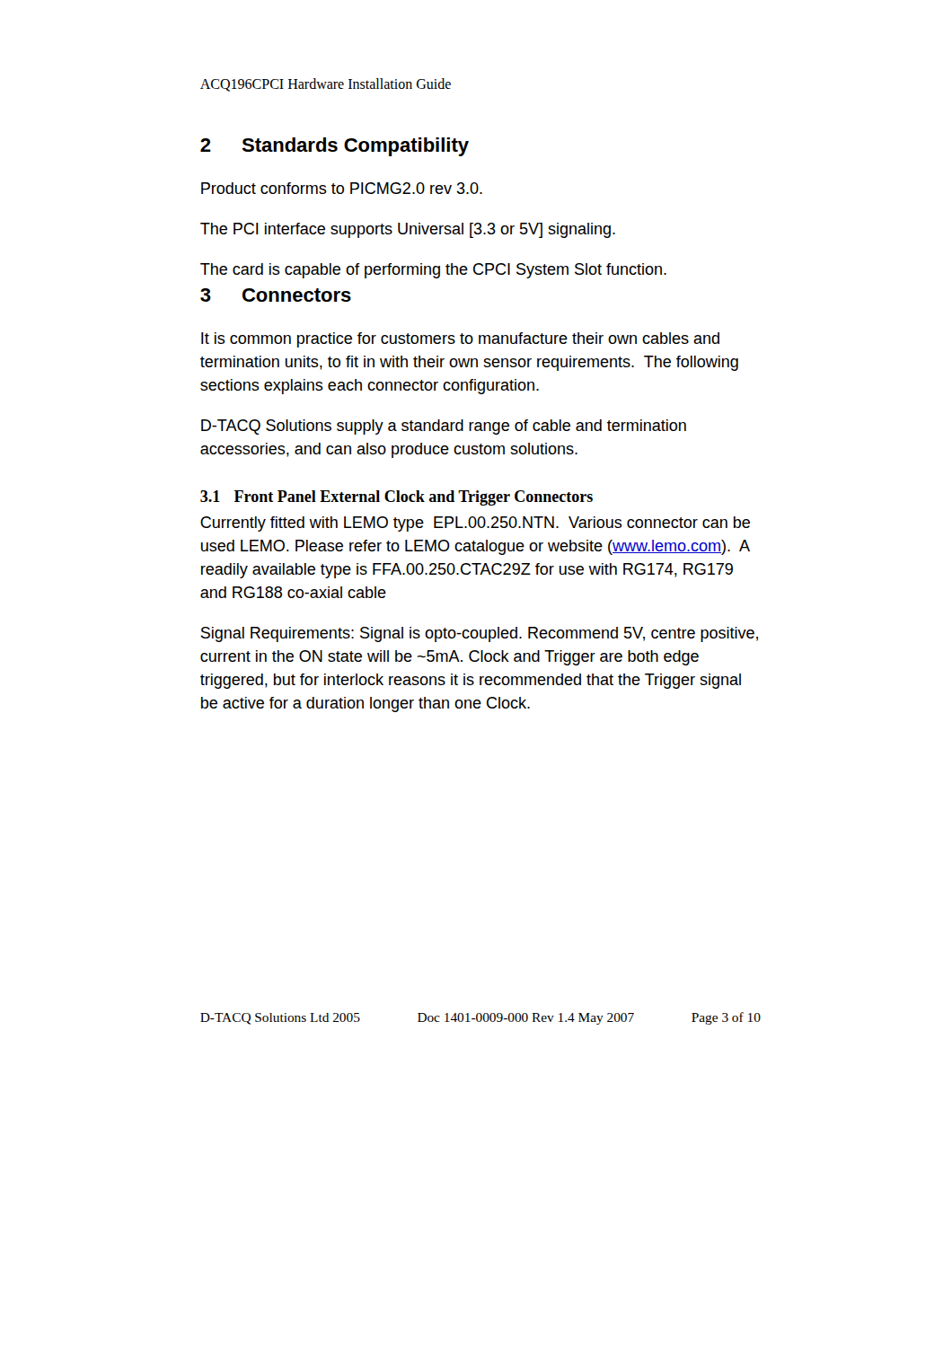ACQ196CPCI Hardware Installation Guide
2 Standards Compatibility
Product conforms to PICMG2.0 rev 3.0.
The PCI interface supports Universal [3.3 or 5V] signaling.
The card is capable of performing the CPCI System Slot function.
3 Connectors
It is common practice for customers to manufacture their own cables and termination units, to fit in with their own sensor requirements. The following sections explains each connector configuration.
D-TACQ Solutions supply a standard range of cable and termination accessories, and can also produce custom solutions.
3.1 Front Panel External Clock and Trigger Connectors
Currently fitted with LEMO type EPL.00.250.NTN. Various connector can be used LEMO. Please refer to LEMO catalogue or website (www.lemo.com). A readily available type is FFA.00.250.CTAC29Z for use with RG174, RG179 and RG188 co-axial cable
Signal Requirements: Signal is opto-coupled. Recommend 5V, centre positive, current in the ON state will be ~5mA. Clock and Trigger are both edge triggered, but for interlock reasons it is recommended that the Trigger signal be active for a duration longer than one Clock.
D-TACQ Solutions Ltd 2005
Doc 1401-0009-000 Rev 1.4 May 2007
Page 3 of 10